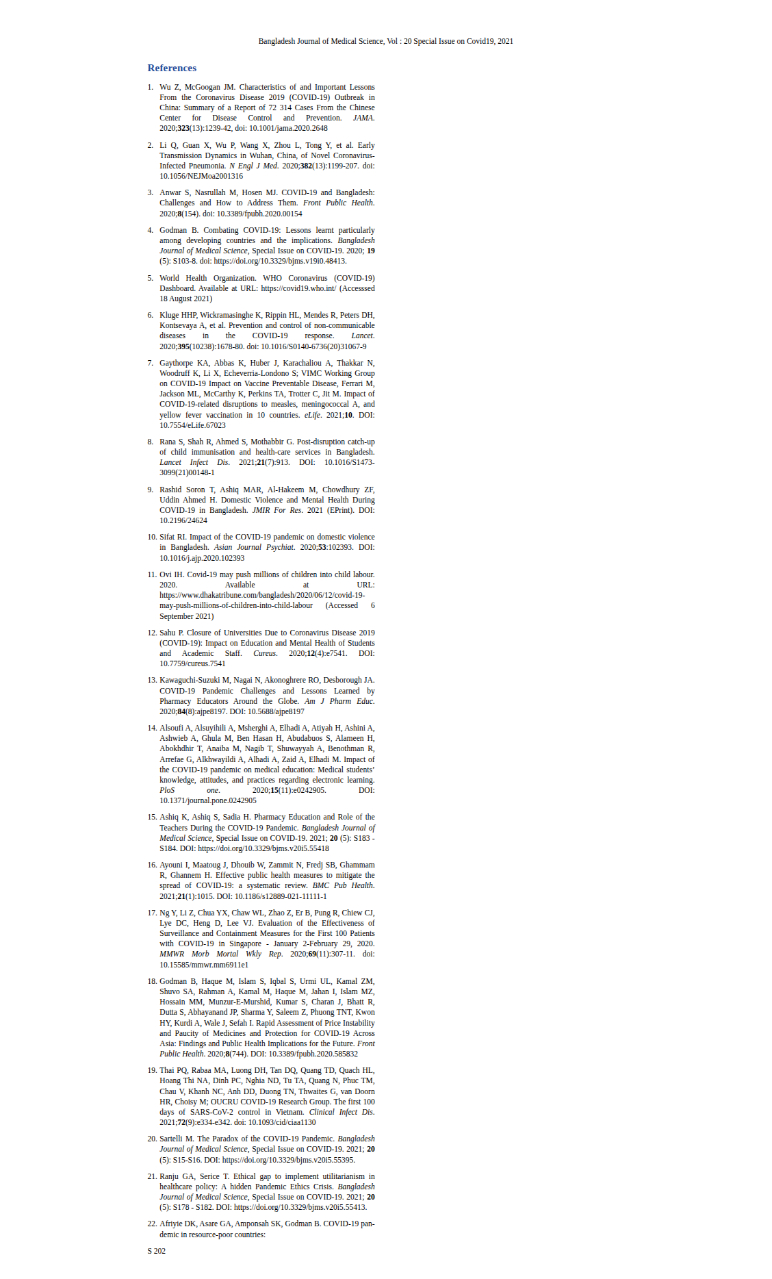Bangladesh Journal of Medical Science, Vol : 20 Special Issue on Covid19, 2021
References
Wu Z, McGoogan JM. Characteristics of and Important Lessons From the Coronavirus Disease 2019 (COVID-19) Outbreak in China: Summary of a Report of 72 314 Cases From the Chinese Center for Disease Control and Prevention. JAMA. 2020;323(13):1239-42, doi: 10.1001/jama.2020.2648
Li Q, Guan X, Wu P, Wang X, Zhou L, Tong Y, et al. Early Transmission Dynamics in Wuhan, China, of Novel Coronavirus-Infected Pneumonia. N Engl J Med. 2020;382(13):1199-207. doi: 10.1056/NEJMoa2001316
Anwar S, Nasrullah M, Hosen MJ. COVID-19 and Bangladesh: Challenges and How to Address Them. Front Public Health. 2020;8(154). doi: 10.3389/fpubh.2020.00154
Godman B. Combating COVID-19: Lessons learnt particularly among developing countries and the implications. Bangladesh Journal of Medical Science, Special Issue on COVID-19. 2020; 19 (5): S103-8. doi: https://doi.org/10.3329/bjms.v19i0.48413.
World Health Organization. WHO Coronavirus (COVID-19) Dashboard. Available at URL: https://covid19.who.int/ (Accesssed 18 August 2021)
Kluge HHP, Wickramasinghe K, Rippin HL, Mendes R, Peters DH, Kontsevaya A, et al. Prevention and control of non-communicable diseases in the COVID-19 response. Lancet. 2020;395(10238):1678-80. doi: 10.1016/S0140-6736(20)31067-9
Gaythorpe KA, Abbas K, Huber J, Karachaliou A, Thakkar N, Woodruff K, Li X, Echeverria-Londono S; VIMC Working Group on COVID-19 Impact on Vaccine Preventable Disease, Ferrari M, Jackson ML, McCarthy K, Perkins TA, Trotter C, Jit M. Impact of COVID-19-related disruptions to measles, meningococcal A, and yellow fever vaccination in 10 countries. eLife. 2021;10. DOI: 10.7554/eLife.67023
Rana S, Shah R, Ahmed S, Mothabbir G. Post-disruption catch-up of child immunisation and health-care services in Bangladesh. Lancet Infect Dis. 2021;21(7):913. DOI: 10.1016/S1473-3099(21)00148-1
Rashid Soron T, Ashiq MAR, Al-Hakeem M, Chowdhury ZF, Uddin Ahmed H. Domestic Violence and Mental Health During COVID-19 in Bangladesh. JMIR For Res. 2021 (EPrint). DOI: 10.2196/24624
Sifat RI. Impact of the COVID-19 pandemic on domestic violence in Bangladesh. Asian Journal Psychiat. 2020;53:102393. DOI: 10.1016/j.ajp.2020.102393
Ovi IH. Covid-19 may push millions of children into child labour. 2020. Available at URL: https://www.dhakatribune.com/bangladesh/2020/06/12/covid-19-may-push-millions-of-children-into-child-labour (Accessed 6 September 2021)
Sahu P. Closure of Universities Due to Coronavirus Disease 2019 (COVID-19): Impact on Education and Mental Health of Students and Academic Staff. Cureus. 2020;12(4):e7541. DOI: 10.7759/cureus.7541
Kawaguchi-Suzuki M, Nagai N, Akonoghrere RO, Desborough JA. COVID-19 Pandemic Challenges and Lessons Learned by Pharmacy Educators Around the Globe. Am J Pharm Educ. 2020;84(8):ajpe8197. DOI: 10.5688/ajpe8197
Alsoufi A, Alsuyihili A, Msherghi A, Elhadi A, Atiyah H, Ashini A, Ashwieb A, Ghula M, Ben Hasan H, Abudabuos S, Alameen H, Abokhdhir T, Anaiba M, Nagib T, Shuwayyah A, Benothman R, Arrefae G, Alkhwayildi A, Alhadi A, Zaid A, Elhadi M. Impact of the COVID-19 pandemic on medical education: Medical students’ knowledge, attitudes, and practices regarding electronic learning. PloS one. 2020;15(11):e0242905. DOI: 10.1371/journal.pone.0242905
Ashiq K, Ashiq S, Sadia H. Pharmacy Education and Role of the Teachers During the COVID-19 Pandemic. Bangladesh Journal of Medical Science, Special Issue on COVID-19. 2021; 20 (5): S183 - S184. DOI: https://doi.org/10.3329/bjms.v20i5.55418
Ayouni I, Maatoug J, Dhouib W, Zammit N, Fredj SB, Ghammam R, Ghannem H. Effective public health measures to mitigate the spread of COVID-19: a systematic review. BMC Pub Health. 2021;21(1):1015. DOI: 10.1186/s12889-021-11111-1
Ng Y, Li Z, Chua YX, Chaw WL, Zhao Z, Er B, Pung R, Chiew CJ, Lye DC, Heng D, Lee VJ. Evaluation of the Effectiveness of Surveillance and Containment Measures for the First 100 Patients with COVID-19 in Singapore - January 2-February 29, 2020. MMWR Morb Mortal Wkly Rep. 2020;69(11):307-11. doi: 10.15585/mmwr.mm6911e1
Godman B, Haque M, Islam S, Iqbal S, Urmi UL, Kamal ZM, Shuvo SA, Rahman A, Kamal M, Haque M, Jahan I, Islam MZ, Hossain MM, Munzur-E-Murshid, Kumar S, Charan J, Bhatt R, Dutta S, Abhayanand JP, Sharma Y, Saleem Z, Phuong TNT, Kwon HY, Kurdi A, Wale J, Sefah I. Rapid Assessment of Price Instability and Paucity of Medicines and Protection for COVID-19 Across Asia: Findings and Public Health Implications for the Future. Front Public Health. 2020;8(744). DOI: 10.3389/fpubh.2020.585832
Thai PQ, Rabaa MA, Luong DH, Tan DQ, Quang TD, Quach HL, Hoang Thi NA, Dinh PC, Nghia ND, Tu TA, Quang N, Phuc TM, Chau V, Khanh NC, Anh DD, Duong TN, Thwaites G, van Doorn HR, Choisy M; OUCRU COVID-19 Research Group. The first 100 days of SARS-CoV-2 control in Vietnam. Clinical Infect Dis. 2021;72(9):e334-e342. doi: 10.1093/cid/ciaa1130
Sartelli M. The Paradox of the COVID-19 Pandemic. Bangladesh Journal of Medical Science, Special Issue on COVID-19. 2021; 20 (5): S15-S16. DOI: https://doi.org/10.3329/bjms.v20i5.55395.
Ranju GA, Serice T. Ethical gap to implement utilitarianism in healthcare policy: A hidden Pandemic Ethics Crisis. Bangladesh Journal of Medical Science, Special Issue on COVID-19. 2021; 20 (5): S178 - S182. DOI: https://doi.org/10.3329/bjms.v20i5.55413.
Afriyie DK, Asare GA, Amponsah SK, Godman B. COVID-19 pandemic in resource-poor countries:
S 202